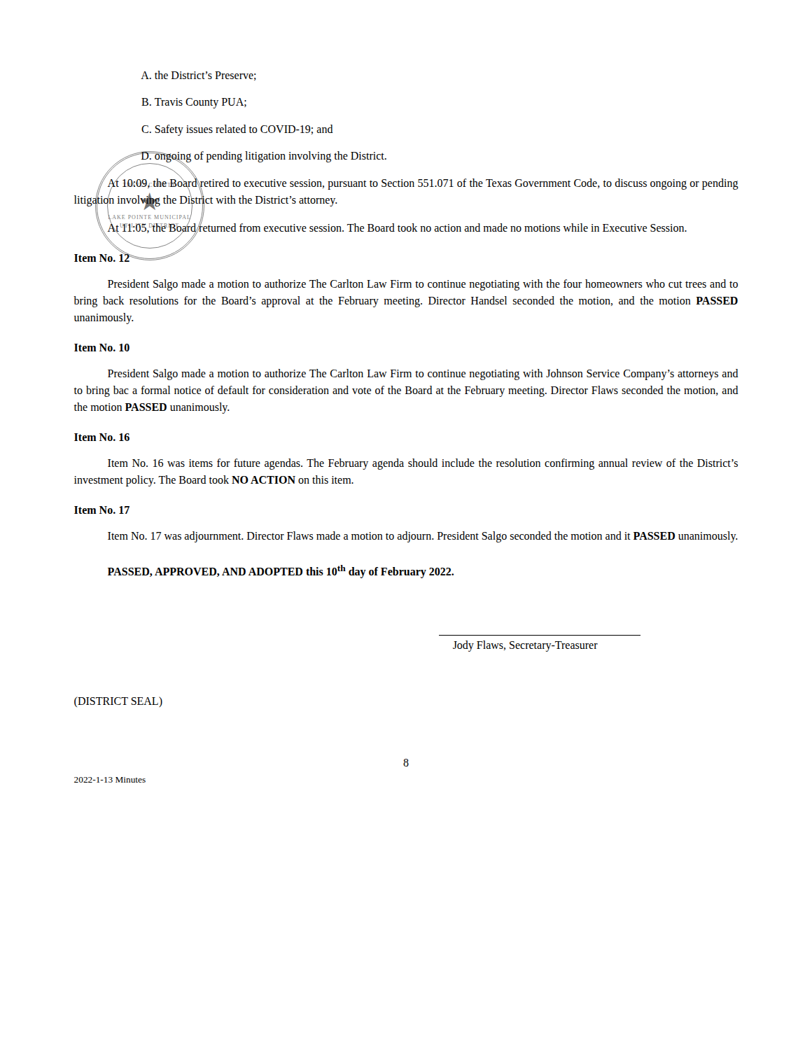Travis County
★
Lake Pointe Municipal Utility District
the District’s Preserve;
Travis County PUA;
Safety issues related to COVID-19; and
ongoing of pending litigation involving the District.
At 10:09, the Board retired to executive session, pursuant to Section 551.071 of the Texas Government Code, to discuss ongoing or pending litigation involving the District with the District’s attorney.
At 11:05, the Board returned from executive session. The Board took no action and made no motions while in Executive Session.
Item No. 12
President Salgo made a motion to authorize The Carlton Law Firm to continue negotiating with the four homeowners who cut trees and to bring back resolutions for the Board’s approval at the February meeting. Director Handsel seconded the motion, and the motion PASSED unanimously.
Item No. 10
President Salgo made a motion to authorize The Carlton Law Firm to continue negotiating with Johnson Service Company’s attorneys and to bring bac a formal notice of default for consideration and vote of the Board at the February meeting. Director Flaws seconded the motion, and the motion PASSED unanimously.
Item No. 16
Item No. 16 was items for future agendas. The February agenda should include the resolution confirming annual review of the District’s investment policy. The Board took NO ACTION on this item.
Item No. 17
Item No. 17 was adjournment. Director Flaws made a motion to adjourn. President Salgo seconded the motion and it PASSED unanimously.
PASSED, APPROVED, AND ADOPTED this 10th day of February 2022.
   
Jody Flaws, Secretary-Treasurer
(DISTRICT SEAL)
8
2022-1-13 Minutes